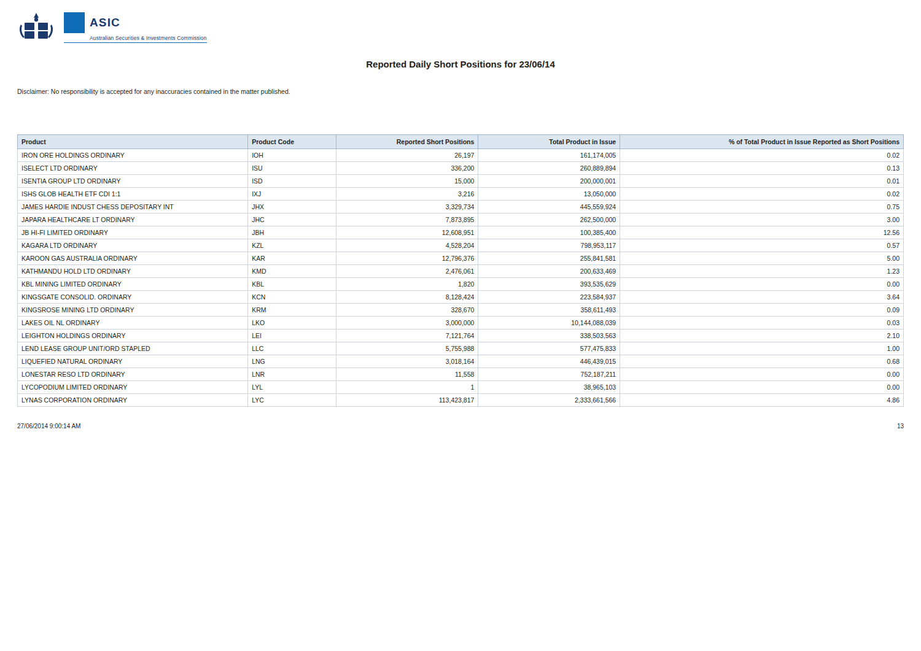ASIC
Australian Securities & Investments Commission
Reported Daily Short Positions for 23/06/14
Disclaimer: No responsibility is accepted for any inaccuracies contained in the matter published.
| Product | Product Code | Reported Short Positions | Total Product in Issue | % of Total Product in Issue Reported as Short Positions |
| --- | --- | --- | --- | --- |
| IRON ORE HOLDINGS ORDINARY | IOH | 26,197 | 161,174,005 | 0.02 |
| ISELECT LTD ORDINARY | ISU | 336,200 | 260,889,894 | 0.13 |
| ISENTIA GROUP LTD ORDINARY | ISD | 15,000 | 200,000,001 | 0.01 |
| ISHS GLOB HEALTH ETF CDI 1:1 | IXJ | 3,216 | 13,050,000 | 0.02 |
| JAMES HARDIE INDUST CHESS DEPOSITARY INT | JHX | 3,329,734 | 445,559,924 | 0.75 |
| JAPARA HEALTHCARE LT ORDINARY | JHC | 7,873,895 | 262,500,000 | 3.00 |
| JB HI-FI LIMITED ORDINARY | JBH | 12,608,951 | 100,385,400 | 12.56 |
| KAGARA LTD ORDINARY | KZL | 4,528,204 | 798,953,117 | 0.57 |
| KAROON GAS AUSTRALIA ORDINARY | KAR | 12,796,376 | 255,841,581 | 5.00 |
| KATHMANDU HOLD LTD ORDINARY | KMD | 2,476,061 | 200,633,469 | 1.23 |
| KBL MINING LIMITED ORDINARY | KBL | 1,820 | 393,535,629 | 0.00 |
| KINGSGATE CONSOLID. ORDINARY | KCN | 8,128,424 | 223,584,937 | 3.64 |
| KINGSROSE MINING LTD ORDINARY | KRM | 328,670 | 358,611,493 | 0.09 |
| LAKES OIL NL ORDINARY | LKO | 3,000,000 | 10,144,088,039 | 0.03 |
| LEIGHTON HOLDINGS ORDINARY | LEI | 7,121,764 | 338,503,563 | 2.10 |
| LEND LEASE GROUP UNIT/ORD STAPLED | LLC | 5,755,988 | 577,475,833 | 1.00 |
| LIQUEFIED NATURAL ORDINARY | LNG | 3,018,164 | 446,439,015 | 0.68 |
| LONESTAR RESO LTD ORDINARY | LNR | 11,558 | 752,187,211 | 0.00 |
| LYCOPODIUM LIMITED ORDINARY | LYL | 1 | 38,965,103 | 0.00 |
| LYNAS CORPORATION ORDINARY | LYC | 113,423,817 | 2,333,661,566 | 4.86 |
27/06/2014 9:00:14 AM
13